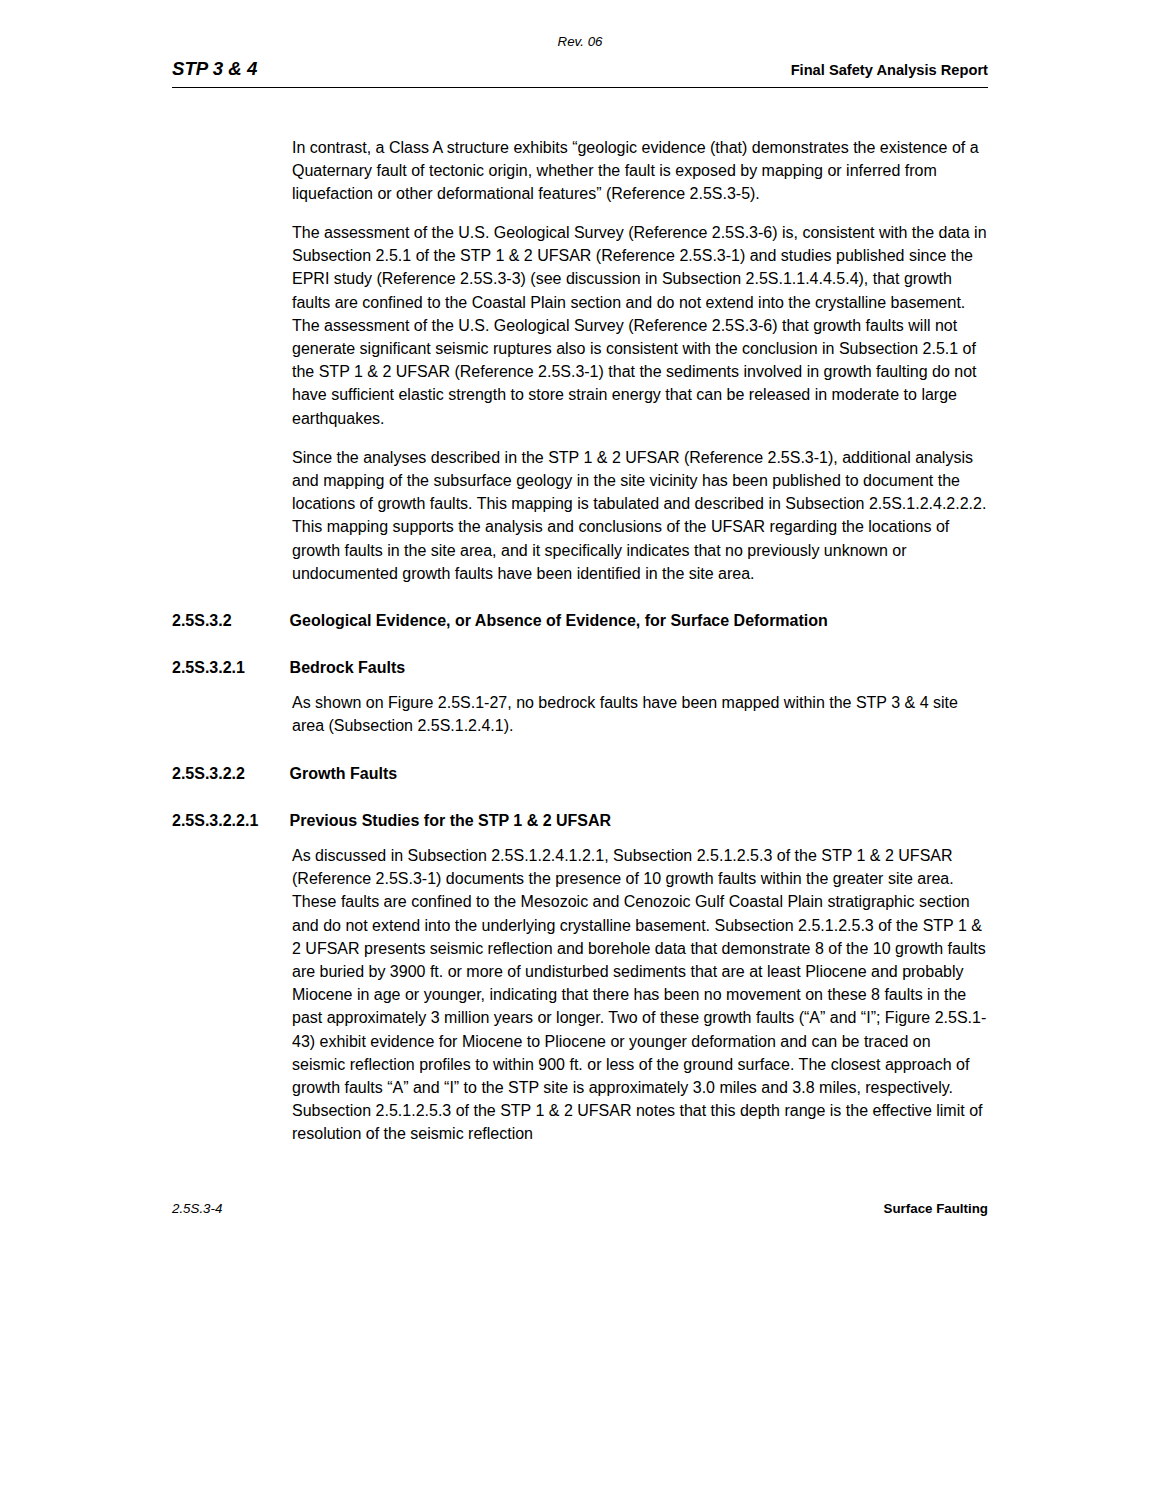Rev. 06
STP 3 & 4 Final Safety Analysis Report
In contrast, a Class A structure exhibits “geologic evidence (that) demonstrates the existence of a Quaternary fault of tectonic origin, whether the fault is exposed by mapping or inferred from liquefaction or other deformational features” (Reference 2.5S.3-5).
The assessment of the U.S. Geological Survey (Reference 2.5S.3-6) is, consistent with the data in Subsection 2.5.1 of the STP 1 & 2 UFSAR (Reference 2.5S.3-1) and studies published since the EPRI study (Reference 2.5S.3-3) (see discussion in Subsection 2.5S.1.1.4.4.5.4), that growth faults are confined to the Coastal Plain section and do not extend into the crystalline basement. The assessment of the U.S. Geological Survey (Reference 2.5S.3-6) that growth faults will not generate significant seismic ruptures also is consistent with the conclusion in Subsection 2.5.1 of the STP 1 & 2 UFSAR (Reference 2.5S.3-1) that the sediments involved in growth faulting do not have sufficient elastic strength to store strain energy that can be released in moderate to large earthquakes.
Since the analyses described in the STP 1 & 2 UFSAR (Reference 2.5S.3-1), additional analysis and mapping of the subsurface geology in the site vicinity has been published to document the locations of growth faults. This mapping is tabulated and described in Subsection 2.5S.1.2.4.2.2.2. This mapping supports the analysis and conclusions of the UFSAR regarding the locations of growth faults in the site area, and it specifically indicates that no previously unknown or undocumented growth faults have been identified in the site area.
2.5S.3.2 Geological Evidence, or Absence of Evidence, for Surface Deformation
2.5S.3.2.1 Bedrock Faults
As shown on Figure 2.5S.1-27, no bedrock faults have been mapped within the STP 3 & 4 site area (Subsection 2.5S.1.2.4.1).
2.5S.3.2.2 Growth Faults
2.5S.3.2.2.1 Previous Studies for the STP 1 & 2 UFSAR
As discussed in Subsection 2.5S.1.2.4.1.2.1, Subsection 2.5.1.2.5.3 of the STP 1 & 2 UFSAR (Reference 2.5S.3-1) documents the presence of 10 growth faults within the greater site area. These faults are confined to the Mesozoic and Cenozoic Gulf Coastal Plain stratigraphic section and do not extend into the underlying crystalline basement. Subsection 2.5.1.2.5.3 of the STP 1 & 2 UFSAR presents seismic reflection and borehole data that demonstrate 8 of the 10 growth faults are buried by 3900 ft. or more of undisturbed sediments that are at least Pliocene and probably Miocene in age or younger, indicating that there has been no movement on these 8 faults in the past approximately 3 million years or longer. Two of these growth faults (“A” and “I”; Figure 2.5S.1-43) exhibit evidence for Miocene to Pliocene or younger deformation and can be traced on seismic reflection profiles to within 900 ft. or less of the ground surface. The closest approach of growth faults “A” and “I” to the STP site is approximately 3.0 miles and 3.8 miles, respectively. Subsection 2.5.1.2.5.3 of the STP 1 & 2 UFSAR notes that this depth range is the effective limit of resolution of the seismic reflection
2.5S.3-4 Surface Faulting